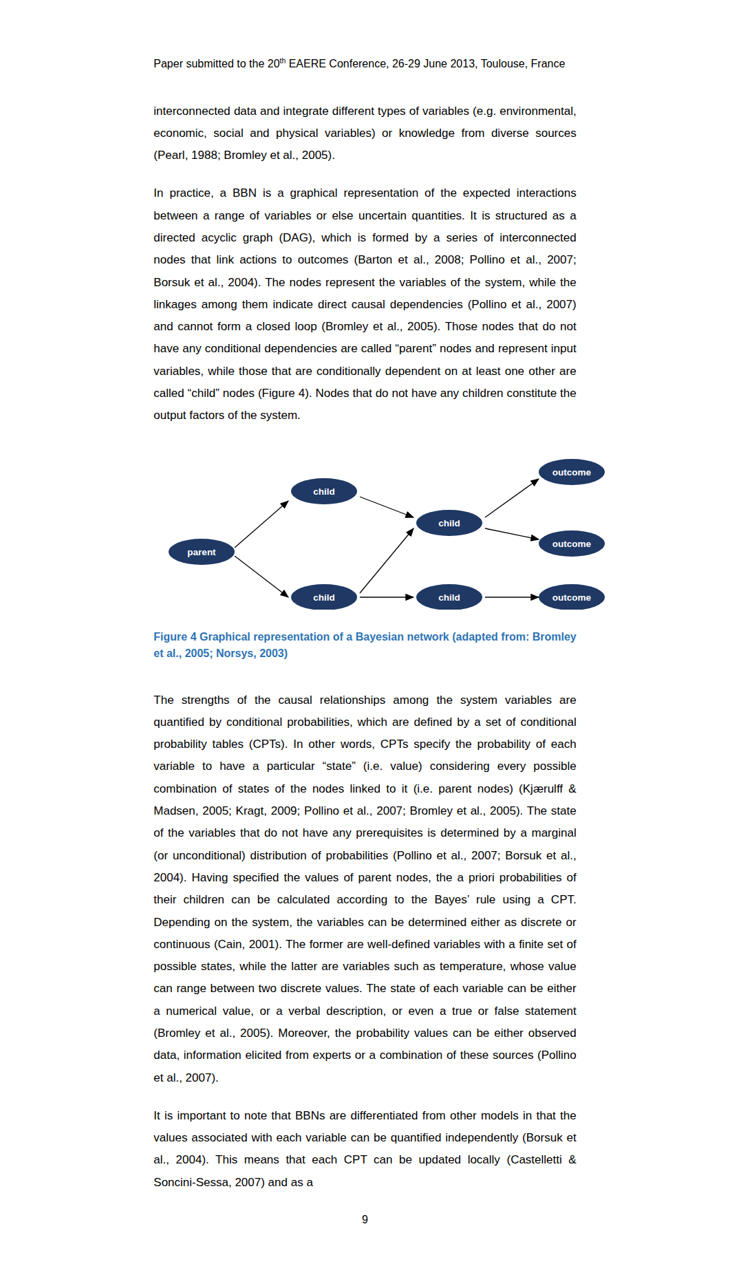Paper submitted to the 20th EAERE Conference, 26-29 June 2013, Toulouse, France
interconnected data and integrate different types of variables (e.g. environmental, economic, social and physical variables) or knowledge from diverse sources (Pearl, 1988; Bromley et al., 2005).
In practice, a BBN is a graphical representation of the expected interactions between a range of variables or else uncertain quantities. It is structured as a directed acyclic graph (DAG), which is formed by a series of interconnected nodes that link actions to outcomes (Barton et al., 2008; Pollino et al., 2007; Borsuk et al., 2004). The nodes represent the variables of the system, while the linkages among them indicate direct causal dependencies (Pollino et al., 2007) and cannot form a closed loop (Bromley et al., 2005). Those nodes that do not have any conditional dependencies are called “parent” nodes and represent input variables, while those that are conditionally dependent on at least one other are called “child” nodes (Figure 4). Nodes that do not have any children constitute the output factors of the system.
parent child child child child outcome outcome outcome
Figure 4 Graphical representation of a Bayesian network (adapted from: Bromley et al., 2005; Norsys, 2003)
The strengths of the causal relationships among the system variables are quantified by conditional probabilities, which are defined by a set of conditional probability tables (CPTs). In other words, CPTs specify the probability of each variable to have a particular “state” (i.e. value) considering every possible combination of states of the nodes linked to it (i.e. parent nodes) (Kjærulff & Madsen, 2005; Kragt, 2009; Pollino et al., 2007; Bromley et al., 2005). The state of the variables that do not have any prerequisites is determined by a marginal (or unconditional) distribution of probabilities (Pollino et al., 2007; Borsuk et al., 2004). Having specified the values of parent nodes, the a priori probabilities of their children can be calculated according to the Bayes’ rule using a CPT. Depending on the system, the variables can be determined either as discrete or continuous (Cain, 2001). The former are well-defined variables with a finite set of possible states, while the latter are variables such as temperature, whose value can range between two discrete values. The state of each variable can be either a numerical value, or a verbal description, or even a true or false statement (Bromley et al., 2005). Moreover, the probability values can be either observed data, information elicited from experts or a combination of these sources (Pollino et al., 2007).
It is important to note that BBNs are differentiated from other models in that the values associated with each variable can be quantified independently (Borsuk et al., 2004). This means that each CPT can be updated locally (Castelletti & Soncini-Sessa, 2007) and as a
9